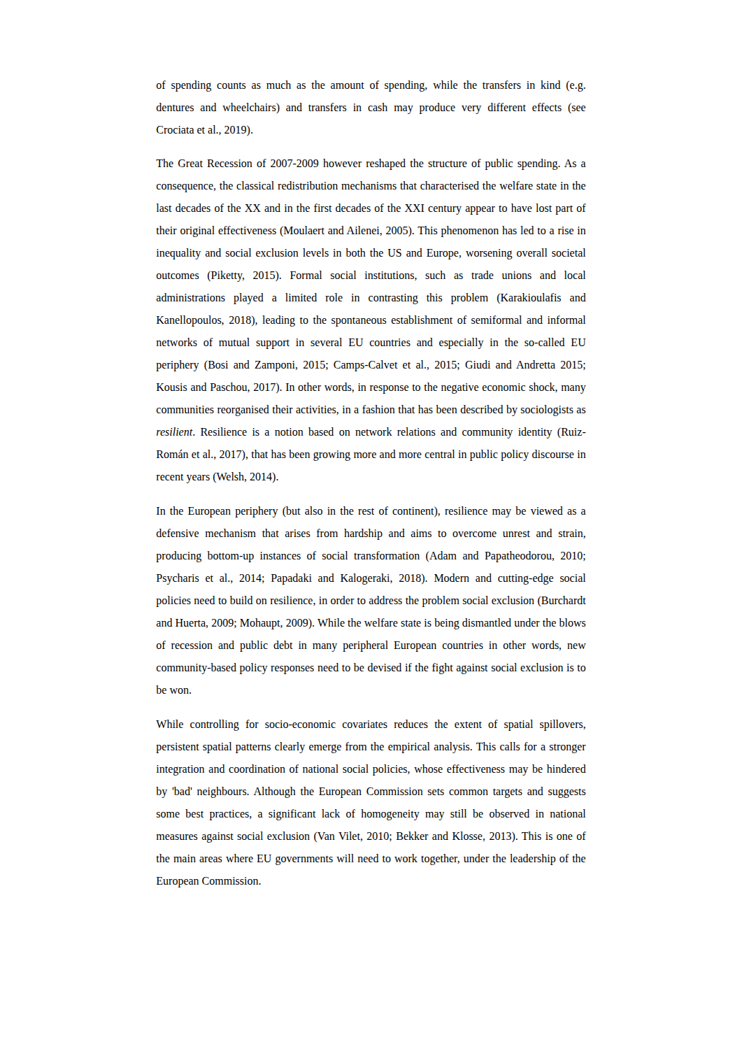of spending counts as much as the amount of spending, while the transfers in kind (e.g. dentures and wheelchairs) and transfers in cash may produce very different effects (see Crociata et al., 2019).
The Great Recession of 2007-2009 however reshaped the structure of public spending. As a consequence, the classical redistribution mechanisms that characterised the welfare state in the last decades of the XX and in the first decades of the XXI century appear to have lost part of their original effectiveness (Moulaert and Ailenei, 2005). This phenomenon has led to a rise in inequality and social exclusion levels in both the US and Europe, worsening overall societal outcomes (Piketty, 2015). Formal social institutions, such as trade unions and local administrations played a limited role in contrasting this problem (Karakioulafis and Kanellopoulos, 2018), leading to the spontaneous establishment of semiformal and informal networks of mutual support in several EU countries and especially in the so-called EU periphery (Bosi and Zamponi, 2015; Camps-Calvet et al., 2015; Giudi and Andretta 2015; Kousis and Paschou, 2017). In other words, in response to the negative economic shock, many communities reorganised their activities, in a fashion that has been described by sociologists as resilient. Resilience is a notion based on network relations and community identity (Ruiz-Román et al., 2017), that has been growing more and more central in public policy discourse in recent years (Welsh, 2014).
In the European periphery (but also in the rest of continent), resilience may be viewed as a defensive mechanism that arises from hardship and aims to overcome unrest and strain, producing bottom-up instances of social transformation (Adam and Papatheodorou, 2010; Psycharis et al., 2014; Papadaki and Kalogeraki, 2018). Modern and cutting-edge social policies need to build on resilience, in order to address the problem social exclusion (Burchardt and Huerta, 2009; Mohaupt, 2009). While the welfare state is being dismantled under the blows of recession and public debt in many peripheral European countries in other words, new community-based policy responses need to be devised if the fight against social exclusion is to be won.
While controlling for socio-economic covariates reduces the extent of spatial spillovers, persistent spatial patterns clearly emerge from the empirical analysis. This calls for a stronger integration and coordination of national social policies, whose effectiveness may be hindered by 'bad' neighbours. Although the European Commission sets common targets and suggests some best practices, a significant lack of homogeneity may still be observed in national measures against social exclusion (Van Vilet, 2010; Bekker and Klosse, 2013). This is one of the main areas where EU governments will need to work together, under the leadership of the European Commission.